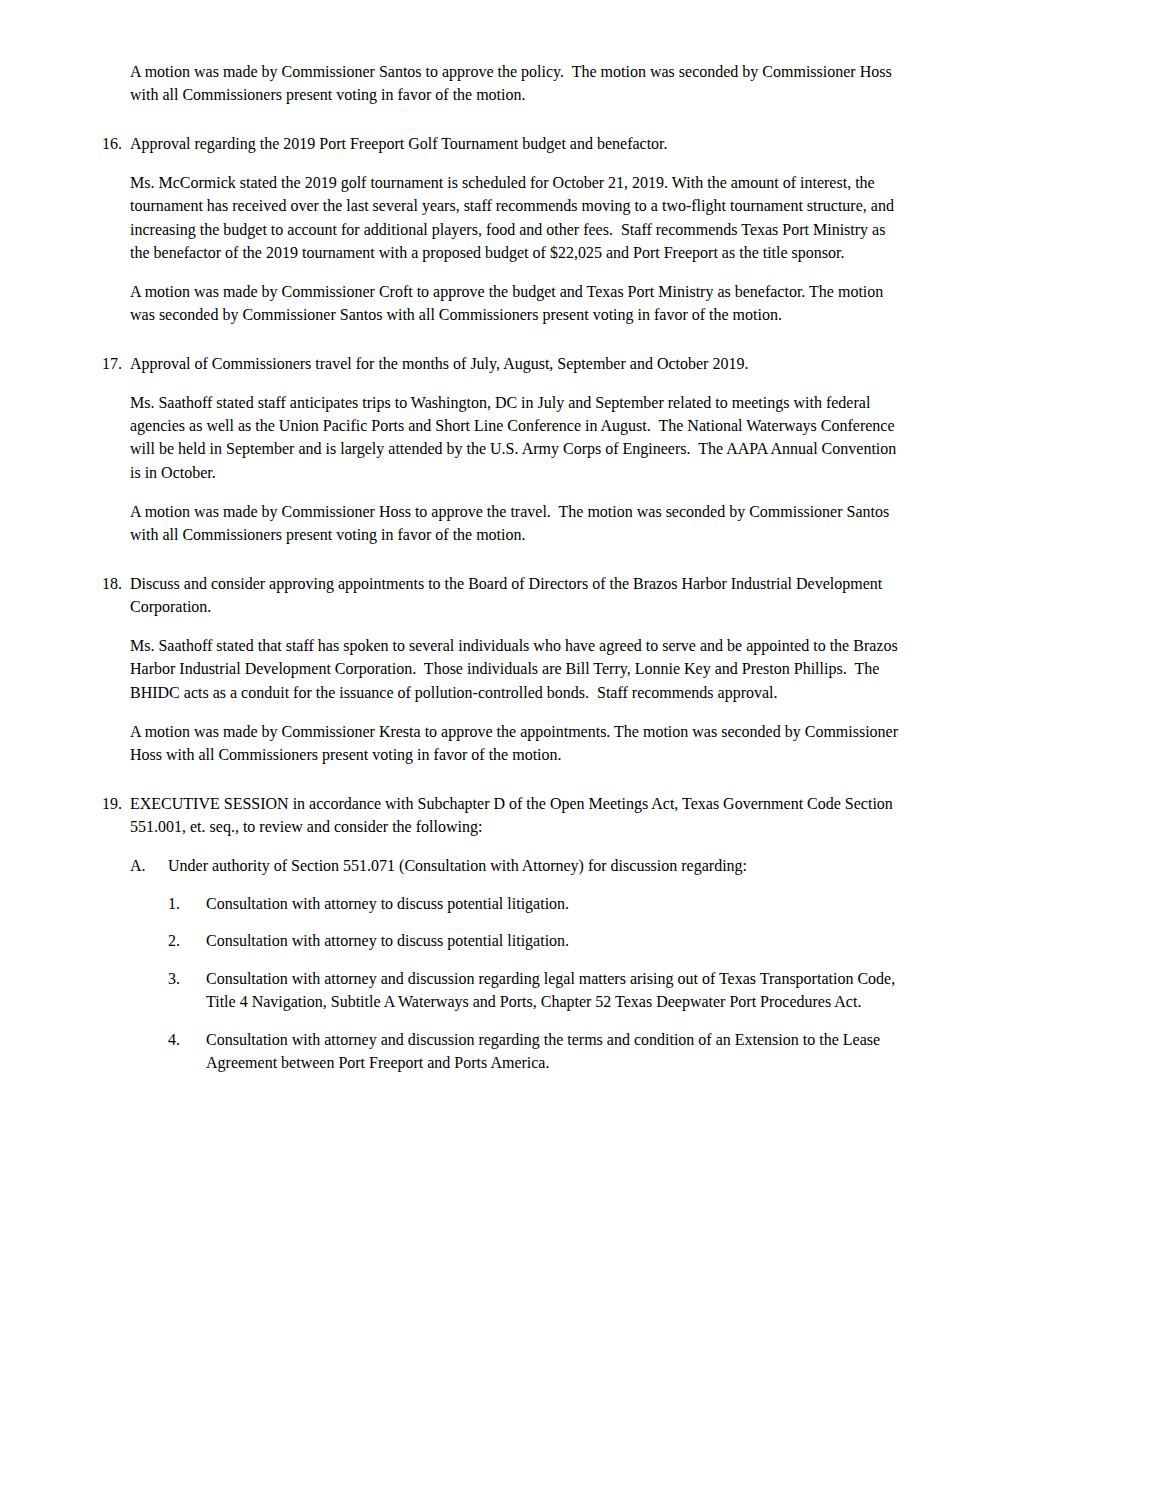A motion was made by Commissioner Santos to approve the policy. The motion was seconded by Commissioner Hoss with all Commissioners present voting in favor of the motion.
Approval regarding the 2019 Port Freeport Golf Tournament budget and benefactor.
Ms. McCormick stated the 2019 golf tournament is scheduled for October 21, 2019. With the amount of interest, the tournament has received over the last several years, staff recommends moving to a two-flight tournament structure, and increasing the budget to account for additional players, food and other fees. Staff recommends Texas Port Ministry as the benefactor of the 2019 tournament with a proposed budget of $22,025 and Port Freeport as the title sponsor.
A motion was made by Commissioner Croft to approve the budget and Texas Port Ministry as benefactor. The motion was seconded by Commissioner Santos with all Commissioners present voting in favor of the motion.
Approval of Commissioners travel for the months of July, August, September and October 2019.
Ms. Saathoff stated staff anticipates trips to Washington, DC in July and September related to meetings with federal agencies as well as the Union Pacific Ports and Short Line Conference in August. The National Waterways Conference will be held in September and is largely attended by the U.S. Army Corps of Engineers. The AAPA Annual Convention is in October.
A motion was made by Commissioner Hoss to approve the travel. The motion was seconded by Commissioner Santos with all Commissioners present voting in favor of the motion.
Discuss and consider approving appointments to the Board of Directors of the Brazos Harbor Industrial Development Corporation.
Ms. Saathoff stated that staff has spoken to several individuals who have agreed to serve and be appointed to the Brazos Harbor Industrial Development Corporation. Those individuals are Bill Terry, Lonnie Key and Preston Phillips. The BHIDC acts as a conduit for the issuance of pollution-controlled bonds. Staff recommends approval.
A motion was made by Commissioner Kresta to approve the appointments. The motion was seconded by Commissioner Hoss with all Commissioners present voting in favor of the motion.
EXECUTIVE SESSION in accordance with Subchapter D of the Open Meetings Act, Texas Government Code Section 551.001, et. seq., to review and consider the following:
Under authority of Section 551.071 (Consultation with Attorney) for discussion regarding:
Consultation with attorney to discuss potential litigation.
Consultation with attorney to discuss potential litigation.
Consultation with attorney and discussion regarding legal matters arising out of Texas Transportation Code, Title 4 Navigation, Subtitle A Waterways and Ports, Chapter 52 Texas Deepwater Port Procedures Act.
Consultation with attorney and discussion regarding the terms and condition of an Extension to the Lease Agreement between Port Freeport and Ports America.